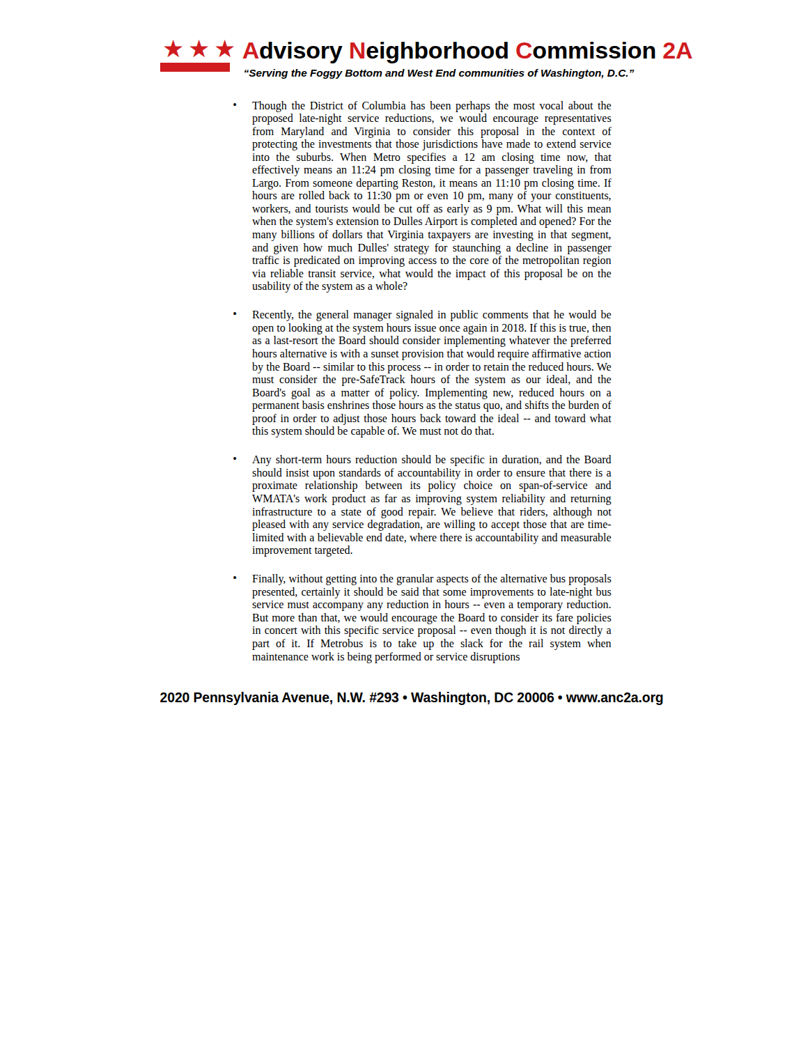★★★
Advisory Neighborhood Commission 2A
“Serving the Foggy Bottom and West End communities of Washington, D.C.”
Though the District of Columbia has been perhaps the most vocal about the proposed late-night service reductions, we would encourage representatives from Maryland and Virginia to consider this proposal in the context of protecting the investments that those jurisdictions have made to extend service into the suburbs. When Metro specifies a 12 am closing time now, that effectively means an 11:24 pm closing time for a passenger traveling in from Largo. From someone departing Reston, it means an 11:10 pm closing time. If hours are rolled back to 11:30 pm or even 10 pm, many of your constituents, workers, and tourists would be cut off as early as 9 pm. What will this mean when the system's extension to Dulles Airport is completed and opened? For the many billions of dollars that Virginia taxpayers are investing in that segment, and given how much Dulles' strategy for staunching a decline in passenger traffic is predicated on improving access to the core of the metropolitan region via reliable transit service, what would the impact of this proposal be on the usability of the system as a whole?
Recently, the general manager signaled in public comments that he would be open to looking at the system hours issue once again in 2018. If this is true, then as a last-resort the Board should consider implementing whatever the preferred hours alternative is with a sunset provision that would require affirmative action by the Board -- similar to this process -- in order to retain the reduced hours. We must consider the pre-SafeTrack hours of the system as our ideal, and the Board's goal as a matter of policy. Implementing new, reduced hours on a permanent basis enshrines those hours as the status quo, and shifts the burden of proof in order to adjust those hours back toward the ideal -- and toward what this system should be capable of. We must not do that.
Any short-term hours reduction should be specific in duration, and the Board should insist upon standards of accountability in order to ensure that there is a proximate relationship between its policy choice on span-of-service and WMATA's work product as far as improving system reliability and returning infrastructure to a state of good repair. We believe that riders, although not pleased with any service degradation, are willing to accept those that are time-limited with a believable end date, where there is accountability and measurable improvement targeted.
Finally, without getting into the granular aspects of the alternative bus proposals presented, certainly it should be said that some improvements to late-night bus service must accompany any reduction in hours -- even a temporary reduction. But more than that, we would encourage the Board to consider its fare policies in concert with this specific service proposal -- even though it is not directly a part of it. If Metrobus is to take up the slack for the rail system when maintenance work is being performed or service disruptions
2020 Pennsylvania Avenue, N.W. #293 • Washington, DC 20006 • www.anc2a.org